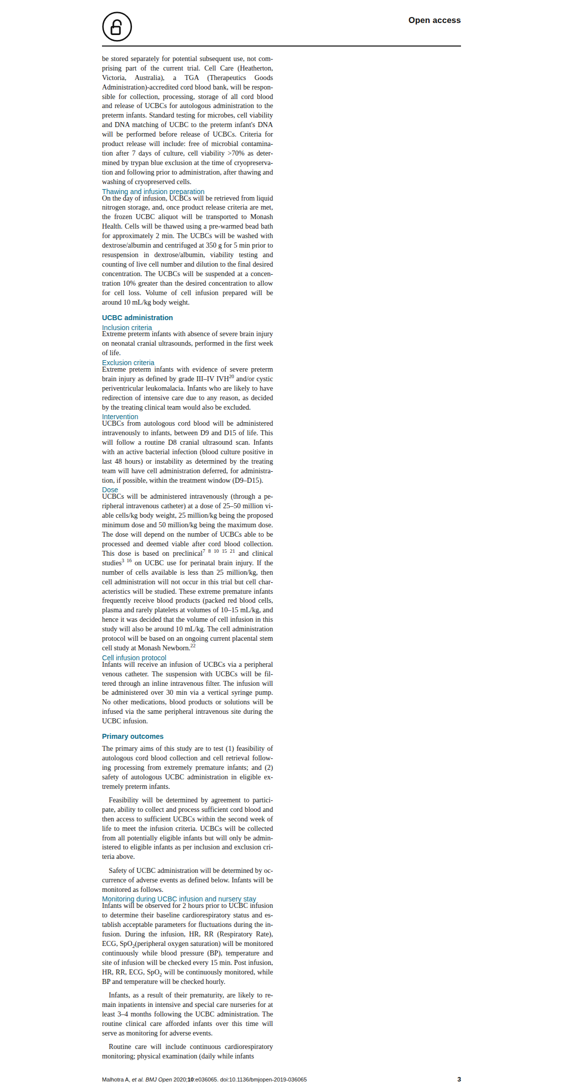Open access
be stored separately for potential subsequent use, not comprising part of the current trial. Cell Care (Heatherton, Victoria, Australia), a TGA (Therapeutics Goods Administration)-accredited cord blood bank, will be responsible for collection, processing, storage of all cord blood and release of UCBCs for autologous administration to the preterm infants. Standard testing for microbes, cell viability and DNA matching of UCBC to the preterm infant's DNA will be performed before release of UCBCs. Criteria for product release will include: free of microbial contamination after 7 days of culture, cell viability >70% as determined by trypan blue exclusion at the time of cryopreservation and following prior to administration, after thawing and washing of cryopreserved cells.
Thawing and infusion preparation
On the day of infusion, UCBCs will be retrieved from liquid nitrogen storage, and, once product release criteria are met, the frozen UCBC aliquot will be transported to Monash Health. Cells will be thawed using a pre-warmed bead bath for approximately 2 min. The UCBCs will be washed with dextrose/albumin and centrifuged at 350 g for 5 min prior to resuspension in dextrose/albumin, viability testing and counting of live cell number and dilution to the final desired concentration. The UCBCs will be suspended at a concentration 10% greater than the desired concentration to allow for cell loss. Volume of cell infusion prepared will be around 10 mL/kg body weight.
UCBC administration
Inclusion criteria
Extreme preterm infants with absence of severe brain injury on neonatal cranial ultrasounds, performed in the first week of life.
Exclusion criteria
Extreme preterm infants with evidence of severe preterm brain injury as defined by grade III–IV IVH20 and/or cystic periventricular leukomalacia. Infants who are likely to have redirection of intensive care due to any reason, as decided by the treating clinical team would also be excluded.
Intervention
UCBCs from autologous cord blood will be administered intravenously to infants, between D9 and D15 of life. This will follow a routine D8 cranial ultrasound scan. Infants with an active bacterial infection (blood culture positive in last 48 hours) or instability as determined by the treating team will have cell administration deferred, for administration, if possible, within the treatment window (D9–D15).
Dose
UCBCs will be administered intravenously (through a peripheral intravenous catheter) at a dose of 25–50 million viable cells/kg body weight, 25 million/kg being the proposed minimum dose and 50 million/kg being the maximum dose. The dose will depend on the number of UCBCs able to be processed and deemed viable after cord blood collection. This dose is based on preclinical7 8 10 15 21 and clinical studies3 16 on UCBC use for perinatal brain injury. If the number of cells available is less than 25 million/kg, then cell administration will not occur in this trial but cell characteristics will be studied. These extreme premature infants frequently receive blood products (packed red blood cells, plasma and rarely platelets at volumes of 10–15 mL/kg, and hence it was decided that the volume of cell infusion in this study will also be around 10 mL/kg. The cell administration protocol will be based on an ongoing current placental stem cell study at Monash Newborn.22
Cell infusion protocol
Infants will receive an infusion of UCBCs via a peripheral venous catheter. The suspension with UCBCs will be filtered through an inline intravenous filter. The infusion will be administered over 30 min via a vertical syringe pump. No other medications, blood products or solutions will be infused via the same peripheral intravenous site during the UCBC infusion.
Primary outcomes
The primary aims of this study are to test (1) feasibility of autologous cord blood collection and cell retrieval following processing from extremely premature infants; and (2) safety of autologous UCBC administration in eligible extremely preterm infants.
Feasibility will be determined by agreement to participate, ability to collect and process sufficient cord blood and then access to sufficient UCBCs within the second week of life to meet the infusion criteria. UCBCs will be collected from all potentially eligible infants but will only be administered to eligible infants as per inclusion and exclusion criteria above.
Safety of UCBC administration will be determined by occurrence of adverse events as defined below. Infants will be monitored as follows.
Monitoring during UCBC infusion and nursery stay
Infants will be observed for 2 hours prior to UCBC infusion to determine their baseline cardiorespiratory status and establish acceptable parameters for fluctuations during the infusion. During the infusion, HR, RR (Respiratory Rate), ECG, SpO2(peripheral oxygen saturation) will be monitored continuously while blood pressure (BP), temperature and site of infusion will be checked every 15 min. Post infusion, HR, RR, ECG, SpO2 will be continuously monitored, while BP and temperature will be checked hourly.
Infants, as a result of their prematurity, are likely to remain inpatients in intensive and special care nurseries for at least 3–4 months following the UCBC administration. The routine clinical care afforded infants over this time will serve as monitoring for adverse events.
Routine care will include continuous cardiorespiratory monitoring; physical examination (daily while infants
Malhotra A, et al. BMJ Open 2020;10:e036065. doi:10.1136/bmjopen-2019-036065
3